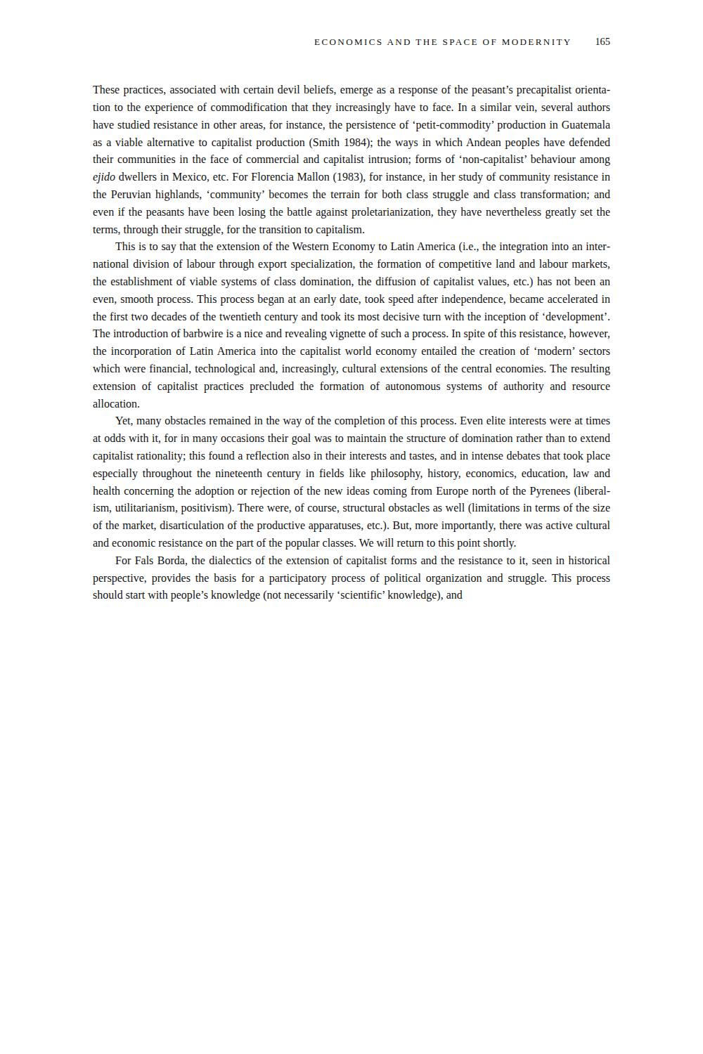Economics and the Space of Modernity 165
These practices, associated with certain devil beliefs, emerge as a response of the peasant’s precapitalist orientation to the experience of commodification that they increasingly have to face. In a similar vein, several authors have studied resistance in other areas, for instance, the persistence of ‘petit-commodity’ production in Guatemala as a viable alternative to capitalist production (Smith 1984); the ways in which Andean peoples have defended their communities in the face of commercial and capitalist intrusion; forms of ‘non-capitalist’ behaviour among ejido dwellers in Mexico, etc. For Florencia Mallon (1983), for instance, in her study of community resistance in the Peruvian highlands, ‘community’ becomes the terrain for both class struggle and class transformation; and even if the peasants have been losing the battle against proletarianization, they have nevertheless greatly set the terms, through their struggle, for the transition to capitalism.
This is to say that the extension of the Western Economy to Latin America (i.e., the integration into an international division of labour through export specialization, the formation of competitive land and labour markets, the establishment of viable systems of class domination, the diffusion of capitalist values, etc.) has not been an even, smooth process. This process began at an early date, took speed after independence, became accelerated in the first two decades of the twentieth century and took its most decisive turn with the inception of ‘development’. The introduction of barbwire is a nice and revealing vignette of such a process. In spite of this resistance, however, the incorporation of Latin America into the capitalist world economy entailed the creation of ‘modern’ sectors which were financial, technological and, increasingly, cultural extensions of the central economies. The resulting extension of capitalist practices precluded the formation of autonomous systems of authority and resource allocation.
Yet, many obstacles remained in the way of the completion of this process. Even elite interests were at times at odds with it, for in many occasions their goal was to maintain the structure of domination rather than to extend capitalist rationality; this found a reflection also in their interests and tastes, and in intense debates that took place especially throughout the nineteenth century in fields like philosophy, history, economics, education, law and health concerning the adoption or rejection of the new ideas coming from Europe north of the Pyrenees (liberalism, utilitarianism, positivism). There were, of course, structural obstacles as well (limitations in terms of the size of the market, disarticulation of the productive apparatuses, etc.). But, more importantly, there was active cultural and economic resistance on the part of the popular classes. We will return to this point shortly.
For Fals Borda, the dialectics of the extension of capitalist forms and the resistance to it, seen in historical perspective, provides the basis for a participatory process of political organization and struggle. This process should start with people’s knowledge (not necessarily ‘scientific’ knowledge), and